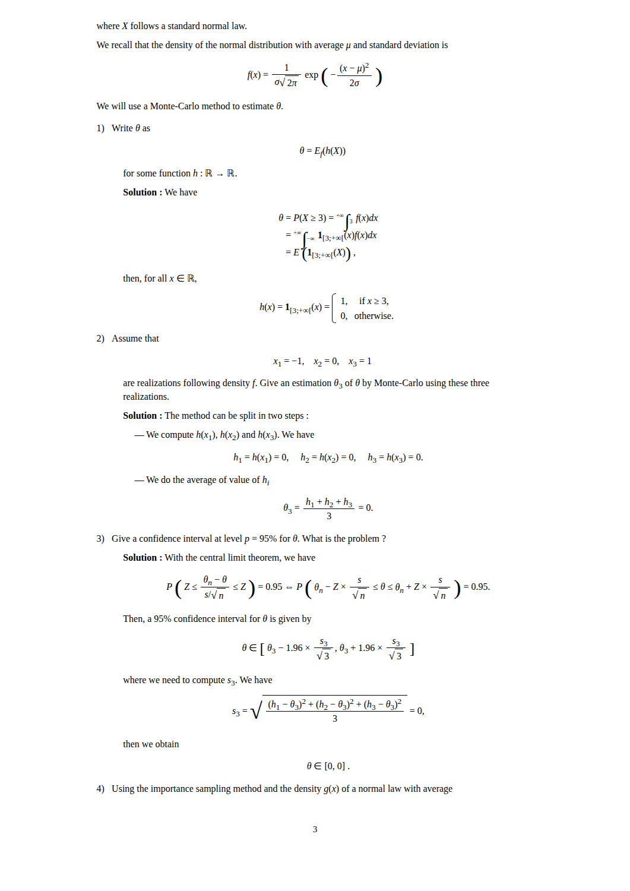where X follows a standard normal law.
We recall that the density of the normal distribution with average μ and standard deviation is
f(x) = 1 σ√2π exp ( −(x − μ)22σ )
We will use a Monte-Carlo method to estimate θ.
Write θ as
θ = Ef(h(X))
for some function h : ℝ → ℝ.
Solution : We have
θ = P(X ≥ 3) = +∞ ∫ 3 f(x)dx
= +∞ ∫ −∞ 1[3;+∞[(x)f(x)dx
= E (1[3;+∞[(X)) ,
then, for all x ∈ ℝ,
h(x) = 1[3;+∞[(x) =
| 1, | if x ≥ 3, |
| 0, | otherwise. |
Assume that
x1 = −1, x2 = 0, x3 = 1
are realizations following density f. Give an estimation θ3 of θ by Monte-Carlo using these three realizations.
Solution : The method can be split in two steps :
— We compute h(x1), h(x2) and h(x3). We have
h1 = h(x1) = 0, h2 = h(x2) = 0, h3 = h(x3) = 0.
— We do the average of value of hi
θ3 = h1 + h2 + h33 = 0.
Give a confidence interval at level p = 95% for θ. What is the problem ?
Solution : With the central limit theorem, we have
P ( Z ≤ θn − θ s/√n ≤ Z ) = 0.95 ⇔ P ( θn − Z × s√n ≤ θ ≤ θn + Z × s√n ) = 0.95.
Then, a 95% confidence interval for θ is given by
θ ∈ [ θ3 − 1.96 × s3√3, θ3 + 1.96 × s3√3 ]
where we need to compute s3. We have
s3 = √ (h1 − θ3)2 + (h2 − θ3)2 + (h3 − θ3)23 = 0,
then we obtain
θ ∈ [0, 0] .
Using the importance sampling method and the density g(x) of a normal law with average
3